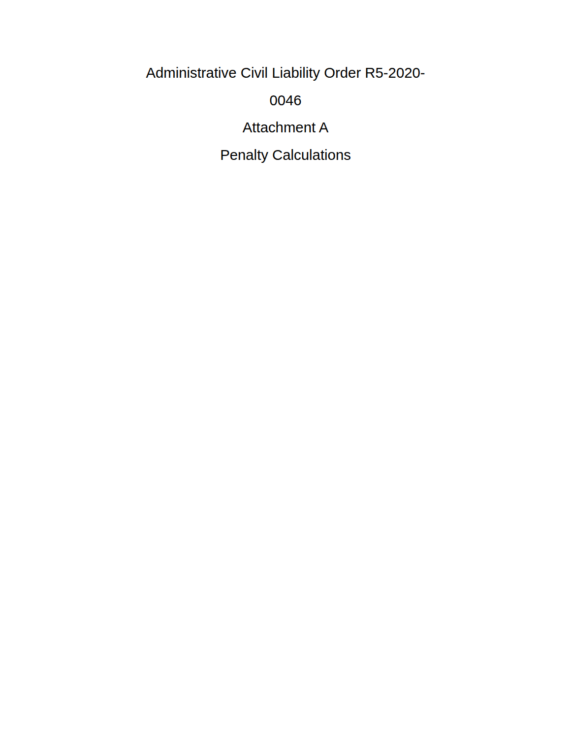Administrative Civil Liability Order R5-2020-0046
Attachment A
Penalty Calculations